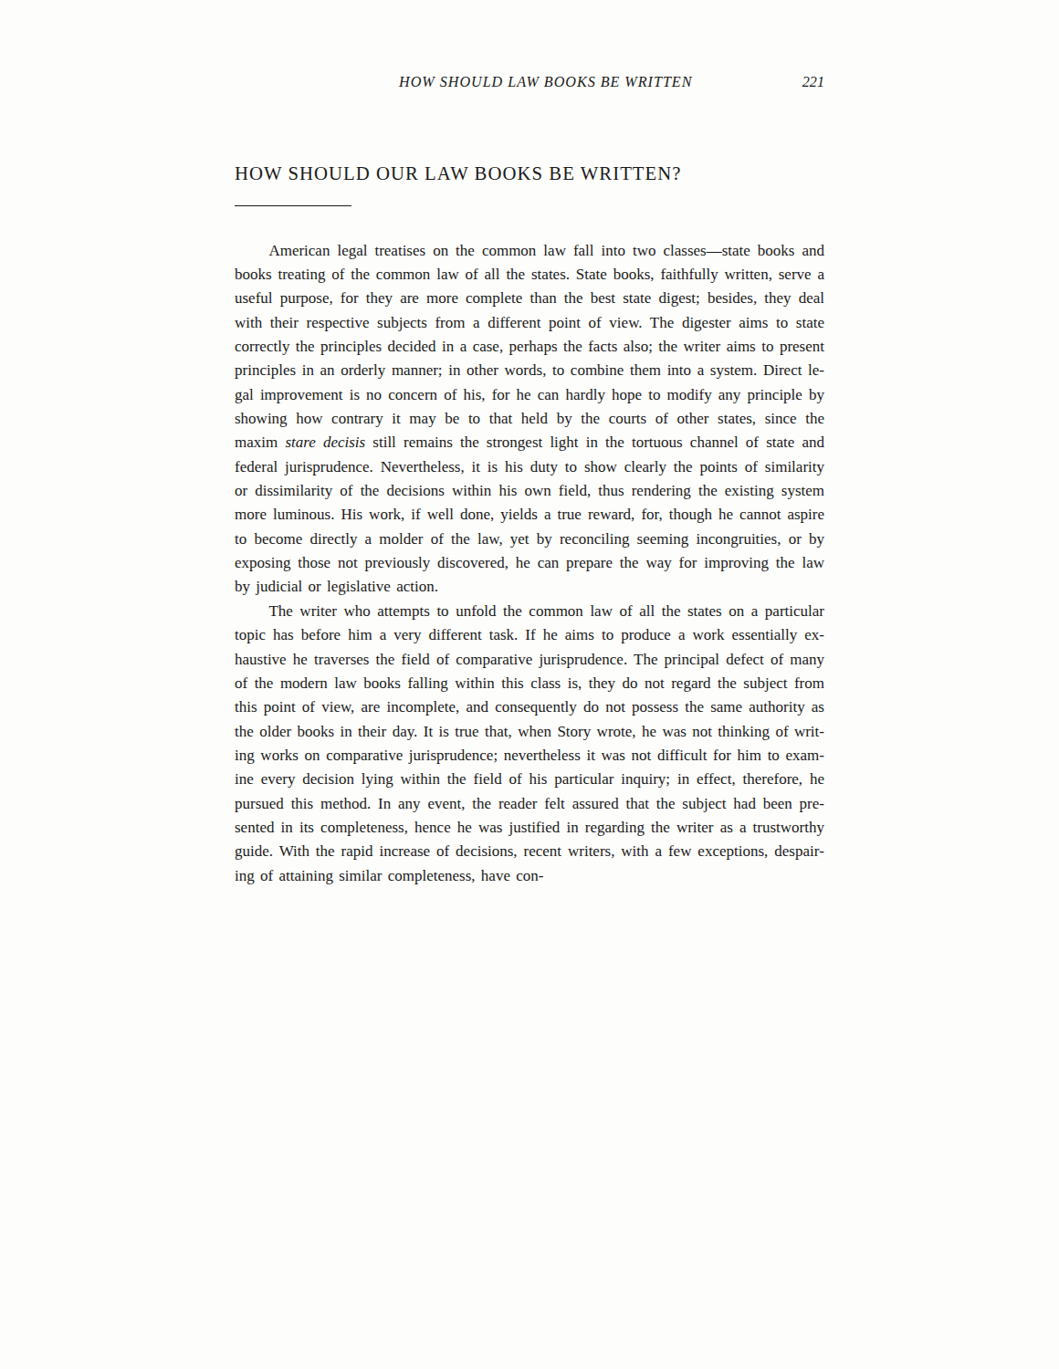HOW SHOULD LAW BOOKS BE WRITTEN 221
HOW SHOULD OUR LAW BOOKS BE WRITTEN?
American legal treatises on the common law fall into two classes—state books and books treating of the common law of all the states. State books, faithfully written, serve a useful purpose, for they are more complete than the best state digest; besides, they deal with their respective subjects from a different point of view. The digester aims to state correctly the principles decided in a case, perhaps the facts also; the writer aims to present principles in an orderly manner; in other words, to combine them into a system. Direct legal improvement is no concern of his, for he can hardly hope to modify any principle by showing how contrary it may be to that held by the courts of other states, since the maxim stare decisis still remains the strongest light in the tortuous channel of state and federal jurisprudence. Nevertheless, it is his duty to show clearly the points of similarity or dissimilarity of the decisions within his own field, thus rendering the existing system more luminous. His work, if well done, yields a true reward, for, though he cannot aspire to become directly a molder of the law, yet by reconciling seeming incongruities, or by exposing those not previously discovered, he can prepare the way for improving the law by judicial or legislative action.
The writer who attempts to unfold the common law of all the states on a particular topic has before him a very different task. If he aims to produce a work essentially exhaustive he traverses the field of comparative jurisprudence. The principal defect of many of the modern law books falling within this class is, they do not regard the subject from this point of view, are incomplete, and consequently do not possess the same authority as the older books in their day. It is true that, when Story wrote, he was not thinking of writing works on comparative jurisprudence; nevertheless it was not difficult for him to examine every decision lying within the field of his particular inquiry; in effect, therefore, he pursued this method. In any event, the reader felt assured that the subject had been presented in its completeness, hence he was justified in regarding the writer as a trustworthy guide. With the rapid increase of decisions, recent writers, with a few exceptions, despairing of attaining similar completeness, have con-